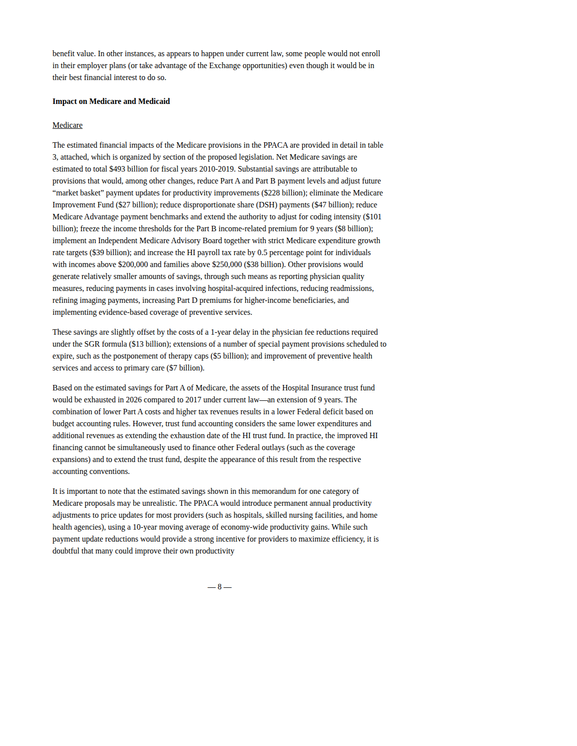benefit value. In other instances, as appears to happen under current law, some people would not enroll in their employer plans (or take advantage of the Exchange opportunities) even though it would be in their best financial interest to do so.
Impact on Medicare and Medicaid
Medicare
The estimated financial impacts of the Medicare provisions in the PPACA are provided in detail in table 3, attached, which is organized by section of the proposed legislation. Net Medicare savings are estimated to total $493 billion for fiscal years 2010-2019. Substantial savings are attributable to provisions that would, among other changes, reduce Part A and Part B payment levels and adjust future “market basket” payment updates for productivity improvements ($228 billion); eliminate the Medicare Improvement Fund ($27 billion); reduce disproportionate share (DSH) payments ($47 billion); reduce Medicare Advantage payment benchmarks and extend the authority to adjust for coding intensity ($101 billion); freeze the income thresholds for the Part B income-related premium for 9 years ($8 billion); implement an Independent Medicare Advisory Board together with strict Medicare expenditure growth rate targets ($39 billion); and increase the HI payroll tax rate by 0.5 percentage point for individuals with incomes above $200,000 and families above $250,000 ($38 billion). Other provisions would generate relatively smaller amounts of savings, through such means as reporting physician quality measures, reducing payments in cases involving hospital-acquired infections, reducing readmissions, refining imaging payments, increasing Part D premiums for higher-income beneficiaries, and implementing evidence-based coverage of preventive services.
These savings are slightly offset by the costs of a 1-year delay in the physician fee reductions required under the SGR formula ($13 billion); extensions of a number of special payment provisions scheduled to expire, such as the postponement of therapy caps ($5 billion); and improvement of preventive health services and access to primary care ($7 billion).
Based on the estimated savings for Part A of Medicare, the assets of the Hospital Insurance trust fund would be exhausted in 2026 compared to 2017 under current law—an extension of 9 years. The combination of lower Part A costs and higher tax revenues results in a lower Federal deficit based on budget accounting rules. However, trust fund accounting considers the same lower expenditures and additional revenues as extending the exhaustion date of the HI trust fund. In practice, the improved HI financing cannot be simultaneously used to finance other Federal outlays (such as the coverage expansions) and to extend the trust fund, despite the appearance of this result from the respective accounting conventions.
It is important to note that the estimated savings shown in this memorandum for one category of Medicare proposals may be unrealistic. The PPACA would introduce permanent annual productivity adjustments to price updates for most providers (such as hospitals, skilled nursing facilities, and home health agencies), using a 10-year moving average of economy-wide productivity gains. While such payment update reductions would provide a strong incentive for providers to maximize efficiency, it is doubtful that many could improve their own productivity
— 8 —